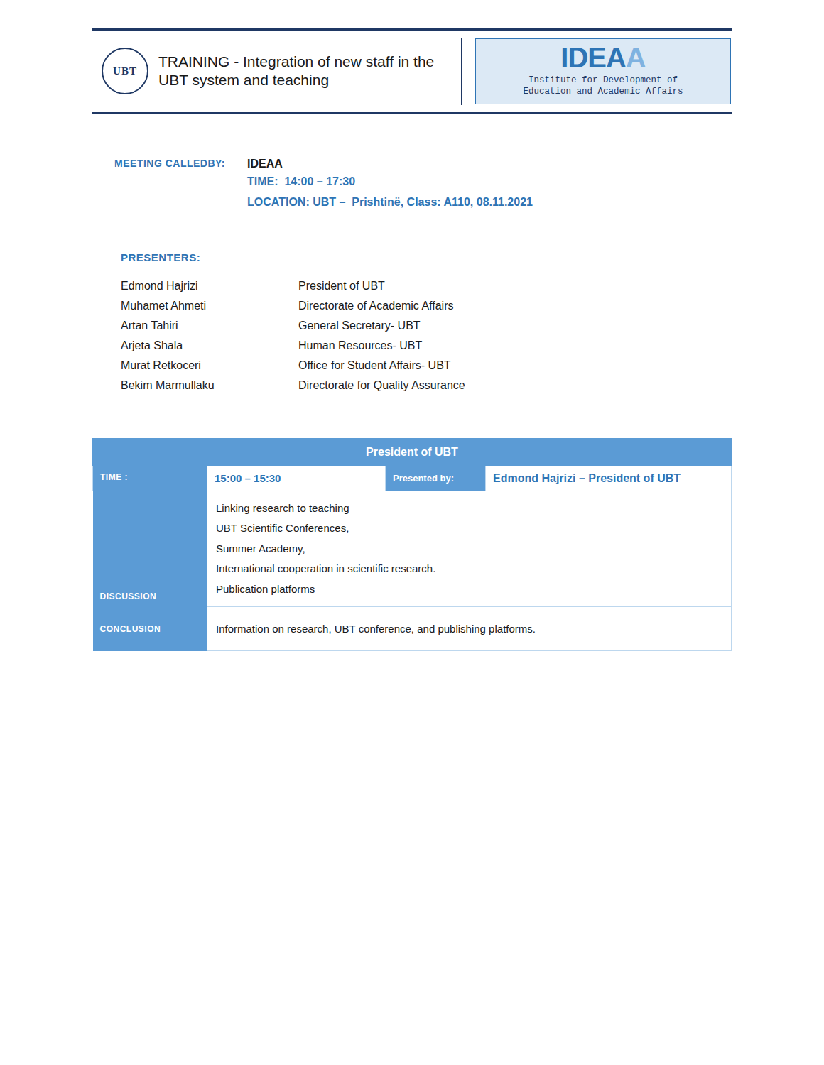| UBT | TRAINING - Integration of new staff in the UBT system and teaching | IDEA A Institute for Development of Education and Academic Affairs |
| MEETING CALLEDBY: | IDEAA |
| | TIME: 14:00 – 17:30 |
| | LOCATION: UBT – Prishtinë, Class: A110, 08.11.2021 |
PRESENTERS:
| Edmond Hajrizi | President of UBT |
| Muhamet Ahmeti | Directorate of Academic Affairs |
| Artan Tahiri | General Secretary- UBT |
| Arjeta Shala | Human Resources- UBT |
| Murat Retkoceri | Office for Student Affairs- UBT |
| Bekim Marmullaku | Directorate for Quality Assurance |
| President of UBT |
| TIME : | 15:00 – 15:30 | Presented by: | Edmond Hajrizi – President of UBT |
| DISCUSSION | Linking research to teaching UBT Scientific Conferences, Summer Academy, International cooperation in scientific research. Publication platforms |
| CONCLUSION | Information on research, UBT conference, and publishing platforms. |